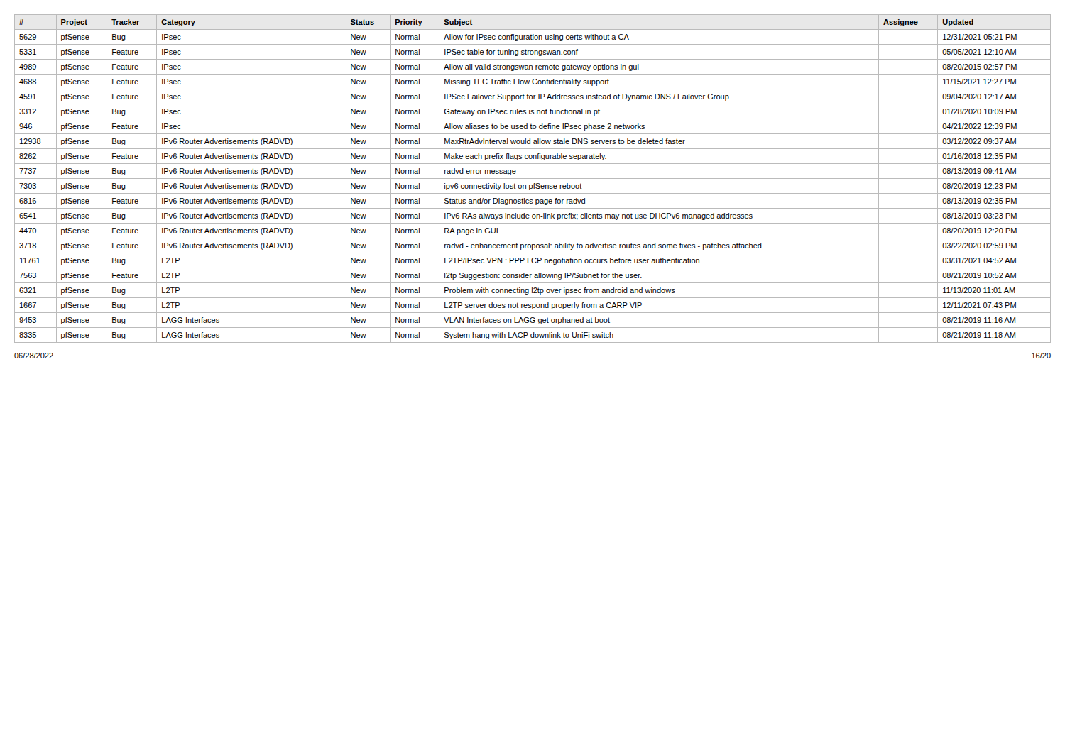| # | Project | Tracker | Category | Status | Priority | Subject | Assignee | Updated |
| --- | --- | --- | --- | --- | --- | --- | --- | --- |
| 5629 | pfSense | Bug | IPsec | New | Normal | Allow for IPsec configuration using certs without a CA | | 12/31/2021 05:21 PM |
| 5331 | pfSense | Feature | IPsec | New | Normal | IPSec table for tuning strongswan.conf | | 05/05/2021 12:10 AM |
| 4989 | pfSense | Feature | IPsec | New | Normal | Allow all valid strongswan remote gateway options in gui | | 08/20/2015 02:57 PM |
| 4688 | pfSense | Feature | IPsec | New | Normal | Missing TFC Traffic Flow Confidentiality support | | 11/15/2021 12:27 PM |
| 4591 | pfSense | Feature | IPsec | New | Normal | IPSec Failover Support for IP Addresses instead of Dynamic DNS / Failover Group | | 09/04/2020 12:17 AM |
| 3312 | pfSense | Bug | IPsec | New | Normal | Gateway on IPsec rules is not functional in pf | | 01/28/2020 10:09 PM |
| 946 | pfSense | Feature | IPsec | New | Normal | Allow aliases to be used to define IPsec phase 2 networks | | 04/21/2022 12:39 PM |
| 12938 | pfSense | Bug | IPv6 Router Advertisements (RADVD) | New | Normal | MaxRtrAdvInterval would allow stale DNS servers to be deleted faster | | 03/12/2022 09:37 AM |
| 8262 | pfSense | Feature | IPv6 Router Advertisements (RADVD) | New | Normal | Make each prefix flags configurable separately. | | 01/16/2018 12:35 PM |
| 7737 | pfSense | Bug | IPv6 Router Advertisements (RADVD) | New | Normal | radvd error message | | 08/13/2019 09:41 AM |
| 7303 | pfSense | Bug | IPv6 Router Advertisements (RADVD) | New | Normal | ipv6 connectivity lost on pfSense reboot | | 08/20/2019 12:23 PM |
| 6816 | pfSense | Feature | IPv6 Router Advertisements (RADVD) | New | Normal | Status and/or Diagnostics page for radvd | | 08/13/2019 02:35 PM |
| 6541 | pfSense | Bug | IPv6 Router Advertisements (RADVD) | New | Normal | IPv6 RAs always include on-link prefix; clients may not use DHCPv6 managed addresses | | 08/13/2019 03:23 PM |
| 4470 | pfSense | Feature | IPv6 Router Advertisements (RADVD) | New | Normal | RA page in GUI | | 08/20/2019 12:20 PM |
| 3718 | pfSense | Feature | IPv6 Router Advertisements (RADVD) | New | Normal | radvd - enhancement proposal: ability to advertise routes and some fixes - patches attached | | 03/22/2020 02:59 PM |
| 11761 | pfSense | Bug | L2TP | New | Normal | L2TP/IPsec VPN : PPP LCP negotiation occurs before user authentication | | 03/31/2021 04:52 AM |
| 7563 | pfSense | Feature | L2TP | New | Normal | l2tp Suggestion: consider allowing IP/Subnet for the user. | | 08/21/2019 10:52 AM |
| 6321 | pfSense | Bug | L2TP | New | Normal | Problem with connecting l2tp over ipsec from android and windows | | 11/13/2020 11:01 AM |
| 1667 | pfSense | Bug | L2TP | New | Normal | L2TP server does not respond properly from a CARP VIP | | 12/11/2021 07:43 PM |
| 9453 | pfSense | Bug | LAGG Interfaces | New | Normal | VLAN Interfaces on LAGG get orphaned at boot | | 08/21/2019 11:16 AM |
| 8335 | pfSense | Bug | LAGG Interfaces | New | Normal | System hang with LACP downlink to UniFi switch | | 08/21/2019 11:18 AM |
06/28/2022 16/20